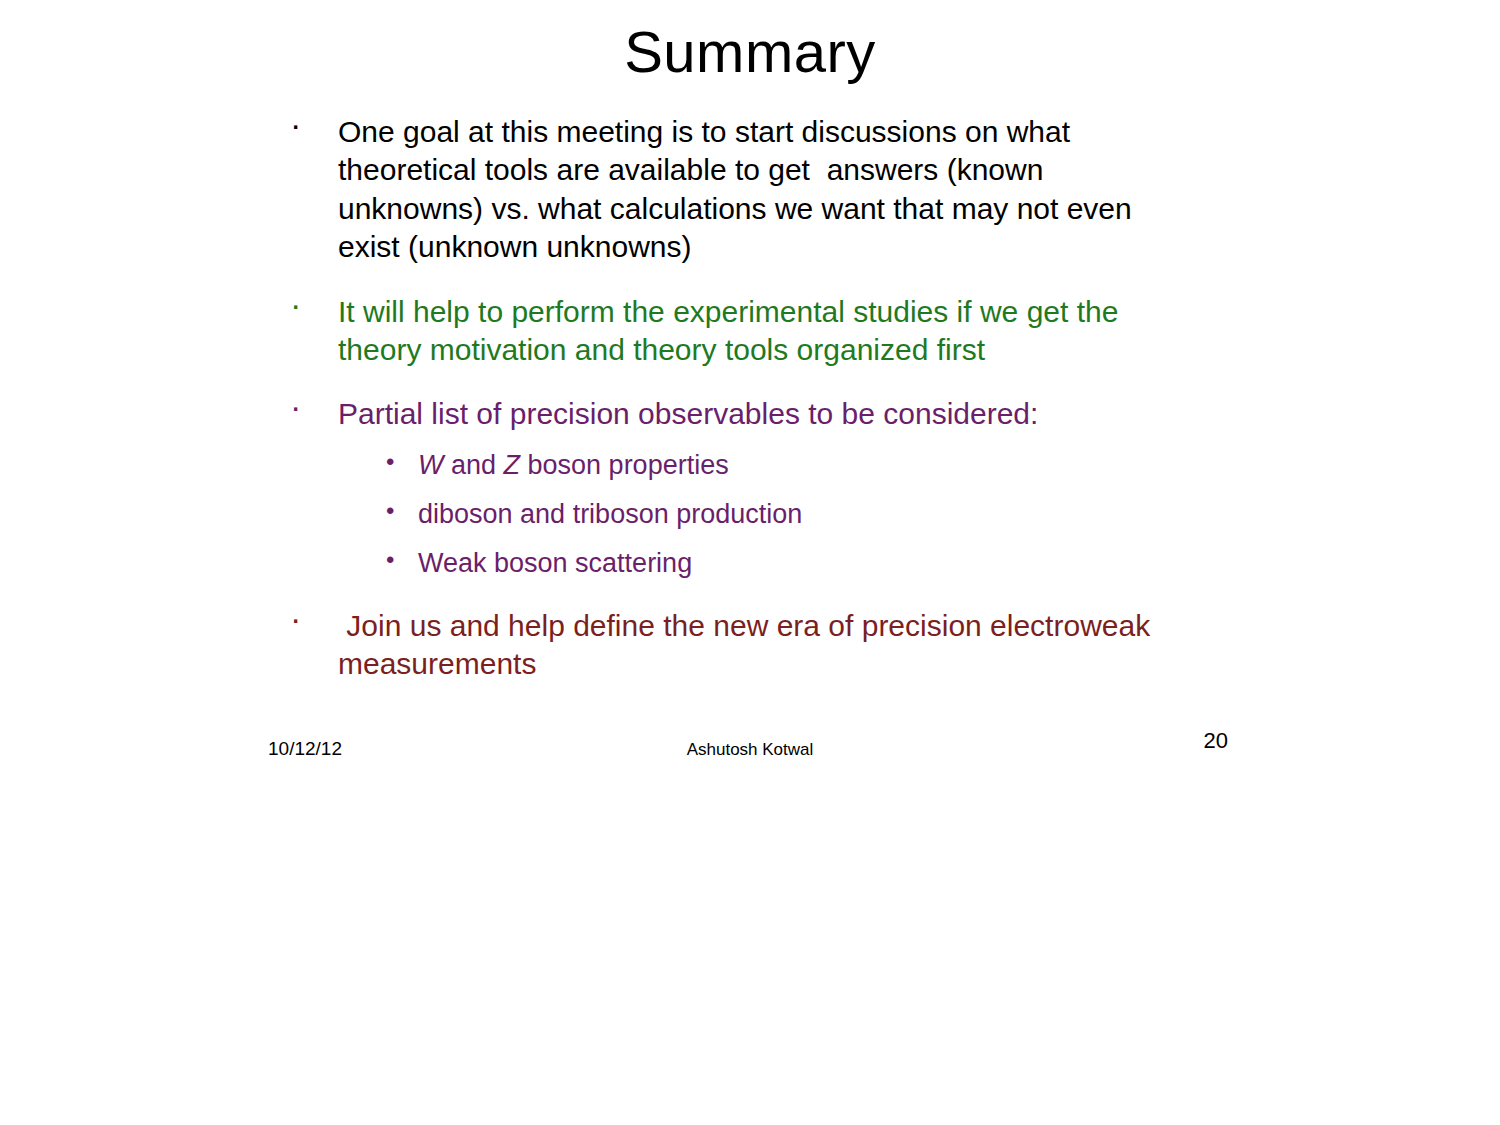Summary
One goal at this meeting is to start discussions on what theoretical tools are available to get answers (known unknowns) vs. what calculations we want that may not even exist (unknown unknowns)
It will help to perform the experimental studies if we get the theory motivation and theory tools organized first
Partial list of precision observables to be considered:
W and Z boson properties
diboson and triboson production
Weak boson scattering
Join us and help define the new era of precision electroweak measurements
10/12/12 Ashutosh Kotwal 20